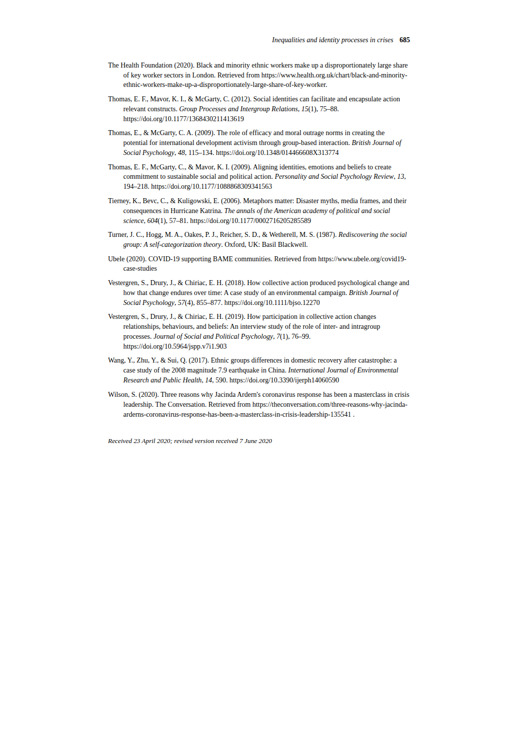Inequalities and identity processes in crises 685
The Health Foundation (2020). Black and minority ethnic workers make up a disproportionately large share of key worker sectors in London. Retrieved from https://www.health.org.uk/chart/black-and-minority-ethnic-workers-make-up-a-disproportionately-large-share-of-key-worker.
Thomas, E. F., Mavor, K. I., & McGarty, C. (2012). Social identities can facilitate and encapsulate action relevant constructs. Group Processes and Intergroup Relations, 15(1), 75–88. https://doi.org/10.1177/1368430211413619
Thomas, E., & McGarty, C. A. (2009). The role of efficacy and moral outrage norms in creating the potential for international development activism through group-based interaction. British Journal of Social Psychology, 48, 115–134. https://doi.org/10.1348/014466608X313774
Thomas, E. F., McGarty, C., & Mavor, K. I. (2009). Aligning identities, emotions and beliefs to create commitment to sustainable social and political action. Personality and Social Psychology Review, 13, 194–218. https://doi.org/10.1177/1088868309341563
Tierney, K., Bevc, C., & Kuligowski, E. (2006). Metaphors matter: Disaster myths, media frames, and their consequences in Hurricane Katrina. The annals of the American academy of political and social science, 604(1), 57–81. https://doi.org/10.1177/0002716205285589
Turner, J. C., Hogg, M. A., Oakes, P. J., Reicher, S. D., & Wetherell, M. S. (1987). Rediscovering the social group: A self-categorization theory. Oxford, UK: Basil Blackwell.
Ubele (2020). COVID-19 supporting BAME communities. Retrieved from https://www.ubele.org/covid19-case-studies
Vestergren, S., Drury, J., & Chiriac, E. H. (2018). How collective action produced psychological change and how that change endures over time: A case study of an environmental campaign. British Journal of Social Psychology, 57(4), 855–877. https://doi.org/10.1111/bjso.12270
Vestergren, S., Drury, J., & Chiriac, E. H. (2019). How participation in collective action changes relationships, behaviours, and beliefs: An interview study of the role of inter- and intragroup processes. Journal of Social and Political Psychology, 7(1), 76–99. https://doi.org/10.5964/jspp.v7i1.903
Wang, Y., Zhu, Y., & Sui, Q. (2017). Ethnic groups differences in domestic recovery after catastrophe: a case study of the 2008 magnitude 7.9 earthquake in China. International Journal of Environmental Research and Public Health, 14, 590. https://doi.org/10.3390/ijerph14060590
Wilson, S. (2020). Three reasons why Jacinda Ardern's coronavirus response has been a masterclass in crisis leadership. The Conversation. Retrieved from https://theconversation.com/three-reasons-why-jacinda-arderns-coronavirus-response-has-been-a-masterclass-in-crisis-leadership-135541 .
Received 23 April 2020; revised version received 7 June 2020